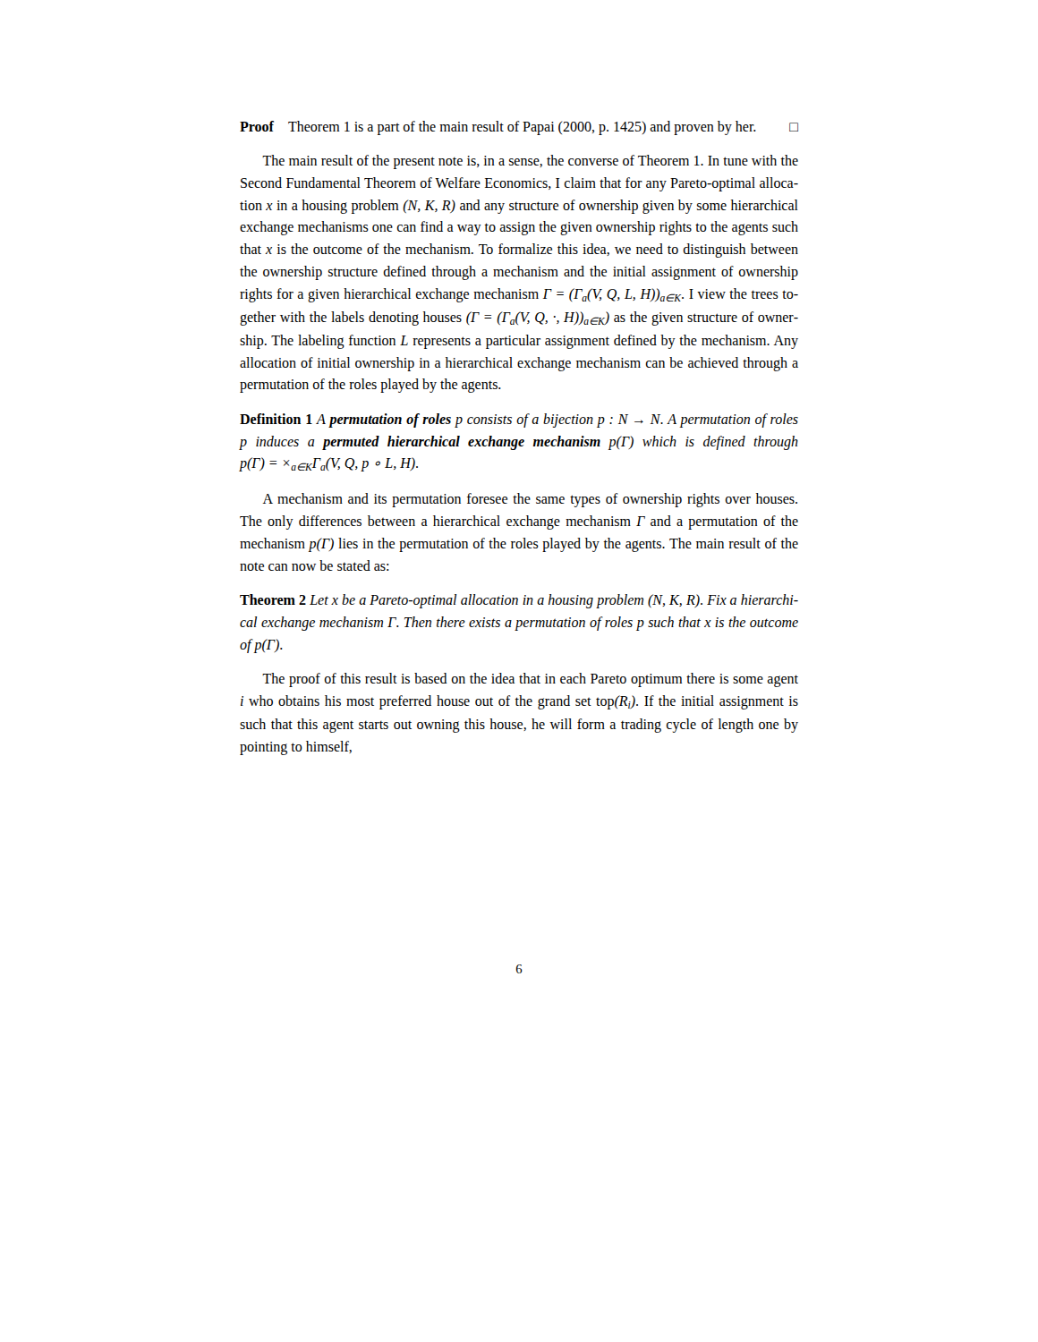Proof Theorem 1 is a part of the main result of Papai (2000, p. 1425) and proven by her.□
The main result of the present note is, in a sense, the converse of Theorem 1. In tune with the Second Fundamental Theorem of Welfare Economics, I claim that for any Pareto-optimal allocation x in a housing problem (N, K, R) and any structure of ownership given by some hierarchical exchange mechanisms one can find a way to assign the given ownership rights to the agents such that x is the outcome of the mechanism. To formalize this idea, we need to distinguish between the ownership structure defined through a mechanism and the initial assignment of ownership rights for a given hierarchical exchange mechanism Γ = (Γa(V, Q, L, H))a∈K. I view the trees together with the labels denoting houses (Γ = (Γa(V, Q, ·, H))a∈K) as the given structure of ownership. The labeling function L represents a particular assignment defined by the mechanism. Any allocation of initial ownership in a hierarchical exchange mechanism can be achieved through a permutation of the roles played by the agents.
Definition 1 A permutation of roles p consists of a bijection p : N → N. A permutation of roles p induces a permuted hierarchical exchange mechanism p(Γ) which is defined through p(Γ) = ×a∈KΓa(V, Q, p ∘ L, H).
A mechanism and its permutation foresee the same types of ownership rights over houses. The only differences between a hierarchical exchange mechanism Γ and a permutation of the mechanism p(Γ) lies in the permutation of the roles played by the agents. The main result of the note can now be stated as:
Theorem 2 Let x be a Pareto-optimal allocation in a housing problem (N, K, R). Fix a hierarchical exchange mechanism Γ. Then there exists a permutation of roles p such that x is the outcome of p(Γ).
The proof of this result is based on the idea that in each Pareto optimum there is some agent i who obtains his most preferred house out of the grand set top(Ri). If the initial assignment is such that this agent starts out owning this house, he will form a trading cycle of length one by pointing to himself,
6